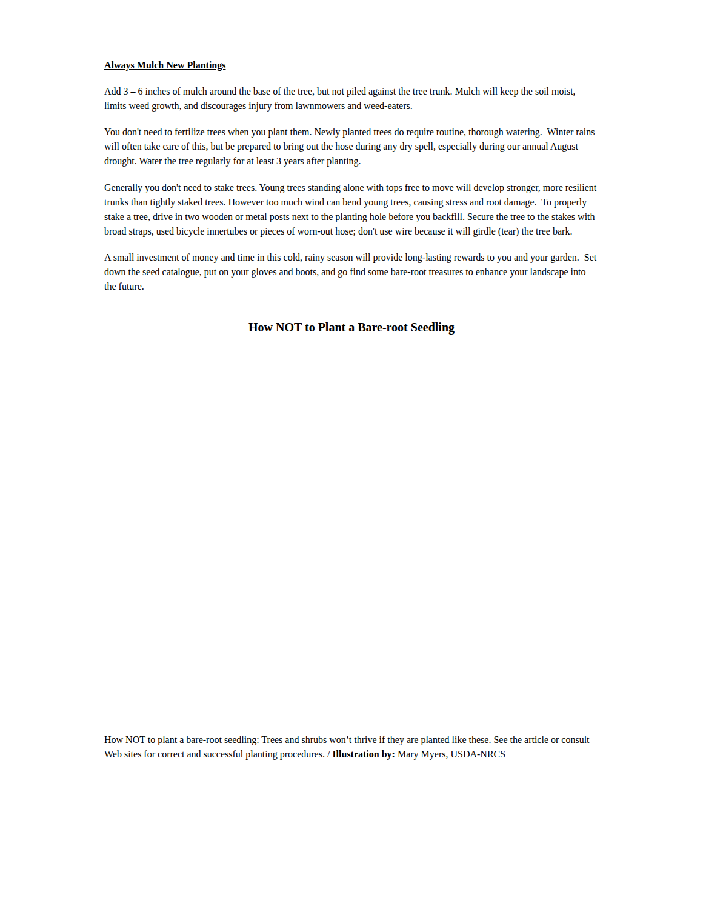Always Mulch New Plantings
Add 3 – 6 inches of mulch around the base of the tree, but not piled against the tree trunk. Mulch will keep the soil moist, limits weed growth, and discourages injury from lawnmowers and weed-eaters.
You don't need to fertilize trees when you plant them. Newly planted trees do require routine, thorough watering. Winter rains will often take care of this, but be prepared to bring out the hose during any dry spell, especially during our annual August drought. Water the tree regularly for at least 3 years after planting.
Generally you don't need to stake trees. Young trees standing alone with tops free to move will develop stronger, more resilient trunks than tightly staked trees. However too much wind can bend young trees, causing stress and root damage. To properly stake a tree, drive in two wooden or metal posts next to the planting hole before you backfill. Secure the tree to the stakes with broad straps, used bicycle innertubes or pieces of worn-out hose; don't use wire because it will girdle (tear) the tree bark.
A small investment of money and time in this cold, rainy season will provide long-lasting rewards to you and your garden. Set down the seed catalogue, put on your gloves and boots, and go find some bare-root treasures to enhance your landscape into the future.
How NOT to Plant a Bare-root Seedling
How NOT to plant a bare-root seedling: Trees and shrubs won’t thrive if they are planted like these. See the article or consult Web sites for correct and successful planting procedures. / Illustration by: Mary Myers, USDA-NRCS